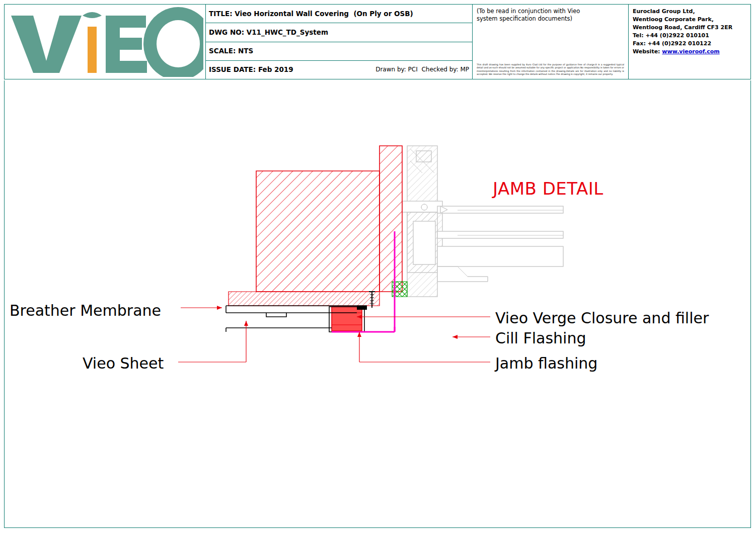TITLE: Vieo Horizontal Wall Covering (On Ply or OSB)
DWG NO: V11_HWC_TD_System
SCALE: NTS
ISSUE DATE: Feb 2019 Drawn by: PCI Checked by: MP
(To be read in conjunction with Vieo
system specification documents)
This draft drawing has been supplied by Euro Clad Ltd for the purpose of guidance free of charge.It is a suggested typical detail and as such should not be assumed suitable for any specific project or application.No responsibility is taken for errors or misinterpretations resulting from the information contained in the drawing.Details are for illustration only and no liability is accepted. We reserve the right to change the details without notice.The drawing is copyright, it remains our property.
Euroclad Group Ltd,
Wentloog Corporate Park,
Wentloog Road, Cardiff CF3 2ER
Tel: +44 (0)2922 010101
Fax: +44 (0)2922 010122
Website: www.vieoroof.com
Breather Membrane
Vieo Sheet
JAMB DETAIL
Vieo Verge Closure and filler
Cill Flashing
Jamb flashing